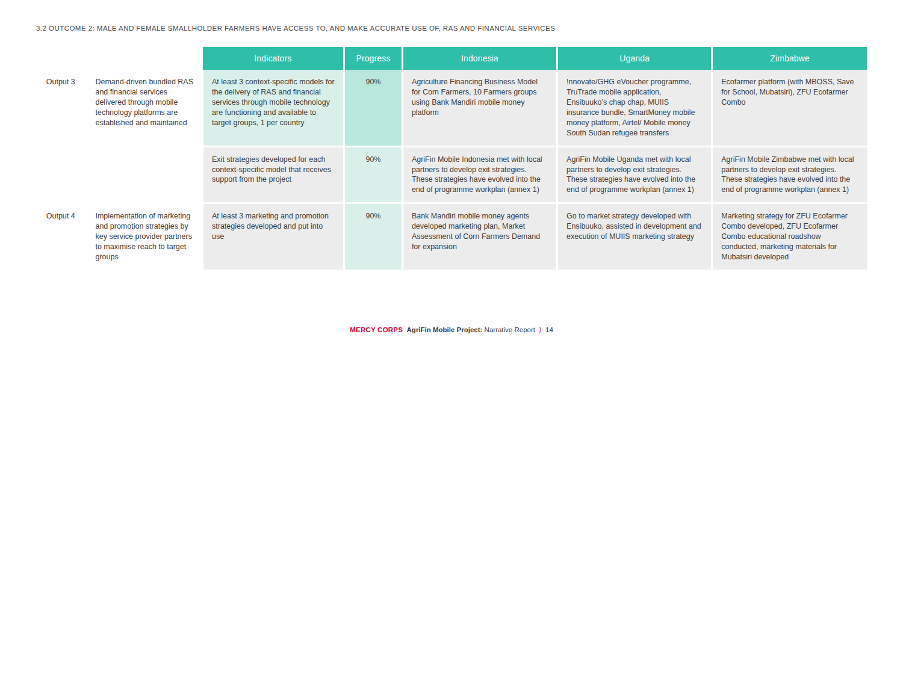3.2 OUTCOME 2: MALE AND FEMALE SMALLHOLDER FARMERS HAVE ACCESS TO, AND MAKE ACCURATE USE OF, RAS AND FINANCIAL SERVICES
| | | Indicators | Progress | Indonesia | Uganda | Zimbabwe |
| --- | --- | --- | --- | --- | --- | --- |
| Output 3 | Demand-driven bundled RAS and financial services delivered through mobile technology platforms are established and maintained | At least 3 context-specific models for the delivery of RAS and financial services through mobile technology are functioning and available to target groups, 1 per country | 90% | Agriculture Financing Business Model for Corn Farmers, 10 Farmers groups using Bank Mandiri mobile money platform | !nnovate/GHG eVoucher programme, TruTrade mobile application, Ensibuuko’s chap chap, MUIIS insurance bundle, SmartMoney mobile money platform, Airtel/ Mobile money South Sudan refugee transfers | Ecofarmer platform (with MBOSS, Save for School, Mubatsiri), ZFU Ecofarmer Combo |
| Exit strategies developed for each context-specific model that receives support from the project | 90% | AgriFin Mobile Indonesia met with local partners to develop exit strategies. These strategies have evolved into the end of programme workplan (annex 1) | AgriFin Mobile Uganda met with local partners to develop exit strategies. These strategies have evolved into the end of programme workplan (annex 1) | AgriFin Mobile Zimbabwe met with local partners to develop exit strategies. These strategies have evolved into the end of programme workplan (annex 1) |
| Output 4 | Implementation of marketing and promotion strategies by key service provider partners to maximise reach to target groups | At least 3 marketing and promotion strategies developed and put into use | 90% | Bank Mandiri mobile money agents developed marketing plan, Market Assessment of Corn Farmers Demand for expansion | Go to market strategy developed with Ensibuuko, assisted in development and execution of MUIIS marketing strategy | Marketing strategy for ZFU Ecofarmer Combo developed, ZFU Ecofarmer Combo educational roadshow conducted, marketing materials for Mubatsiri developed |
MERCY CORPS AgriFin Mobile Project: Narrative Report⟩14